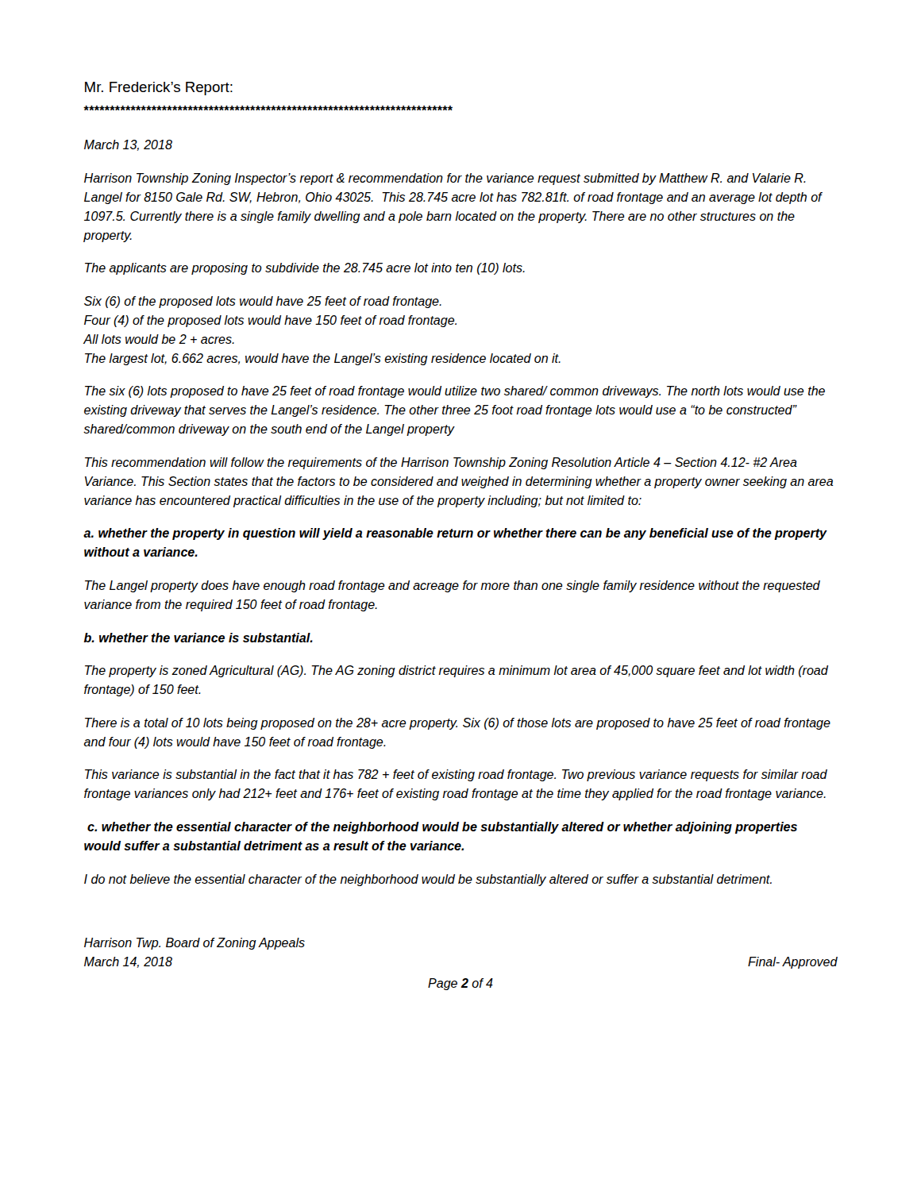Mr. Frederick’s Report:
***********************************************************************
March 13, 2018
Harrison Township Zoning Inspector’s report & recommendation for the variance request submitted by Matthew R. and Valarie R. Langel for 8150 Gale Rd. SW, Hebron, Ohio 43025. This 28.745 acre lot has 782.81ft. of road frontage and an average lot depth of 1097.5. Currently there is a single family dwelling and a pole barn located on the property. There are no other structures on the property.
The applicants are proposing to subdivide the 28.745 acre lot into ten (10) lots.
Six (6) of the proposed lots would have 25 feet of road frontage.
Four (4) of the proposed lots would have 150 feet of road frontage.
All lots would be 2 + acres.
The largest lot, 6.662 acres, would have the Langel’s existing residence located on it.
The six (6) lots proposed to have 25 feet of road frontage would utilize two shared/ common driveways. The north lots would use the existing driveway that serves the Langel’s residence. The other three 25 foot road frontage lots would use a “to be constructed” shared/common driveway on the south end of the Langel property
This recommendation will follow the requirements of the Harrison Township Zoning Resolution Article 4 – Section 4.12- #2 Area Variance. This Section states that the factors to be considered and weighed in determining whether a property owner seeking an area variance has encountered practical difficulties in the use of the property including; but not limited to:
a. whether the property in question will yield a reasonable return or whether there can be any beneficial use of the property without a variance.
The Langel property does have enough road frontage and acreage for more than one single family residence without the requested variance from the required 150 feet of road frontage.
b. whether the variance is substantial.
The property is zoned Agricultural (AG). The AG zoning district requires a minimum lot area of 45,000 square feet and lot width (road frontage) of 150 feet.
There is a total of 10 lots being proposed on the 28+ acre property. Six (6) of those lots are proposed to have 25 feet of road frontage and four (4) lots would have 150 feet of road frontage.
This variance is substantial in the fact that it has 782 + feet of existing road frontage. Two previous variance requests for similar road frontage variances only had 212+ feet and 176+ feet of existing road frontage at the time they applied for the road frontage variance.
c. whether the essential character of the neighborhood would be substantially altered or whether adjoining properties would suffer a substantial detriment as a result of the variance.
I do not believe the essential character of the neighborhood would be substantially altered or suffer a substantial detriment.
Harrison Twp. Board of Zoning Appeals
March 14, 2018 Final- Approved
Page 2 of 4